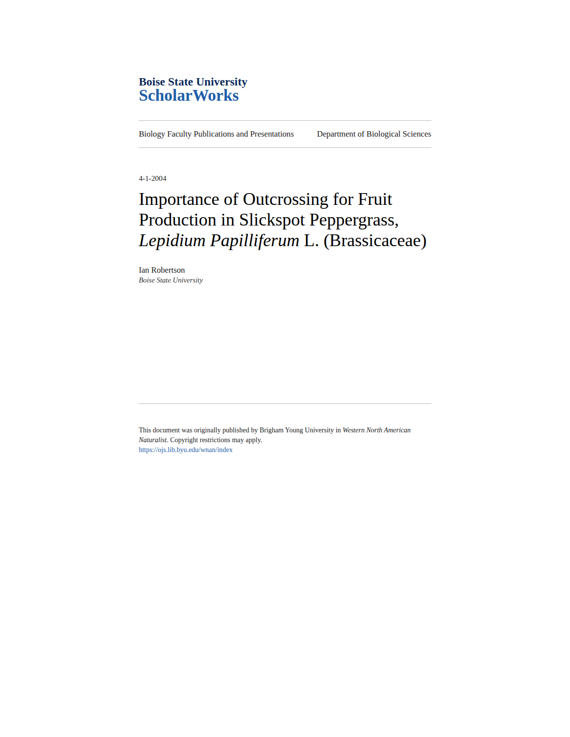Boise State University
ScholarWorks
Biology Faculty Publications and Presentations
Department of Biological Sciences
4-1-2004
Importance of Outcrossing for Fruit Production in Slickspot Peppergrass, Lepidium Papilliferum L. (Brassicaceae)
Ian Robertson
Boise State University
This document was originally published by Brigham Young University in Western North American Naturalist. Copyright restrictions may apply.
https://ojs.lib.byu.edu/wnan/index